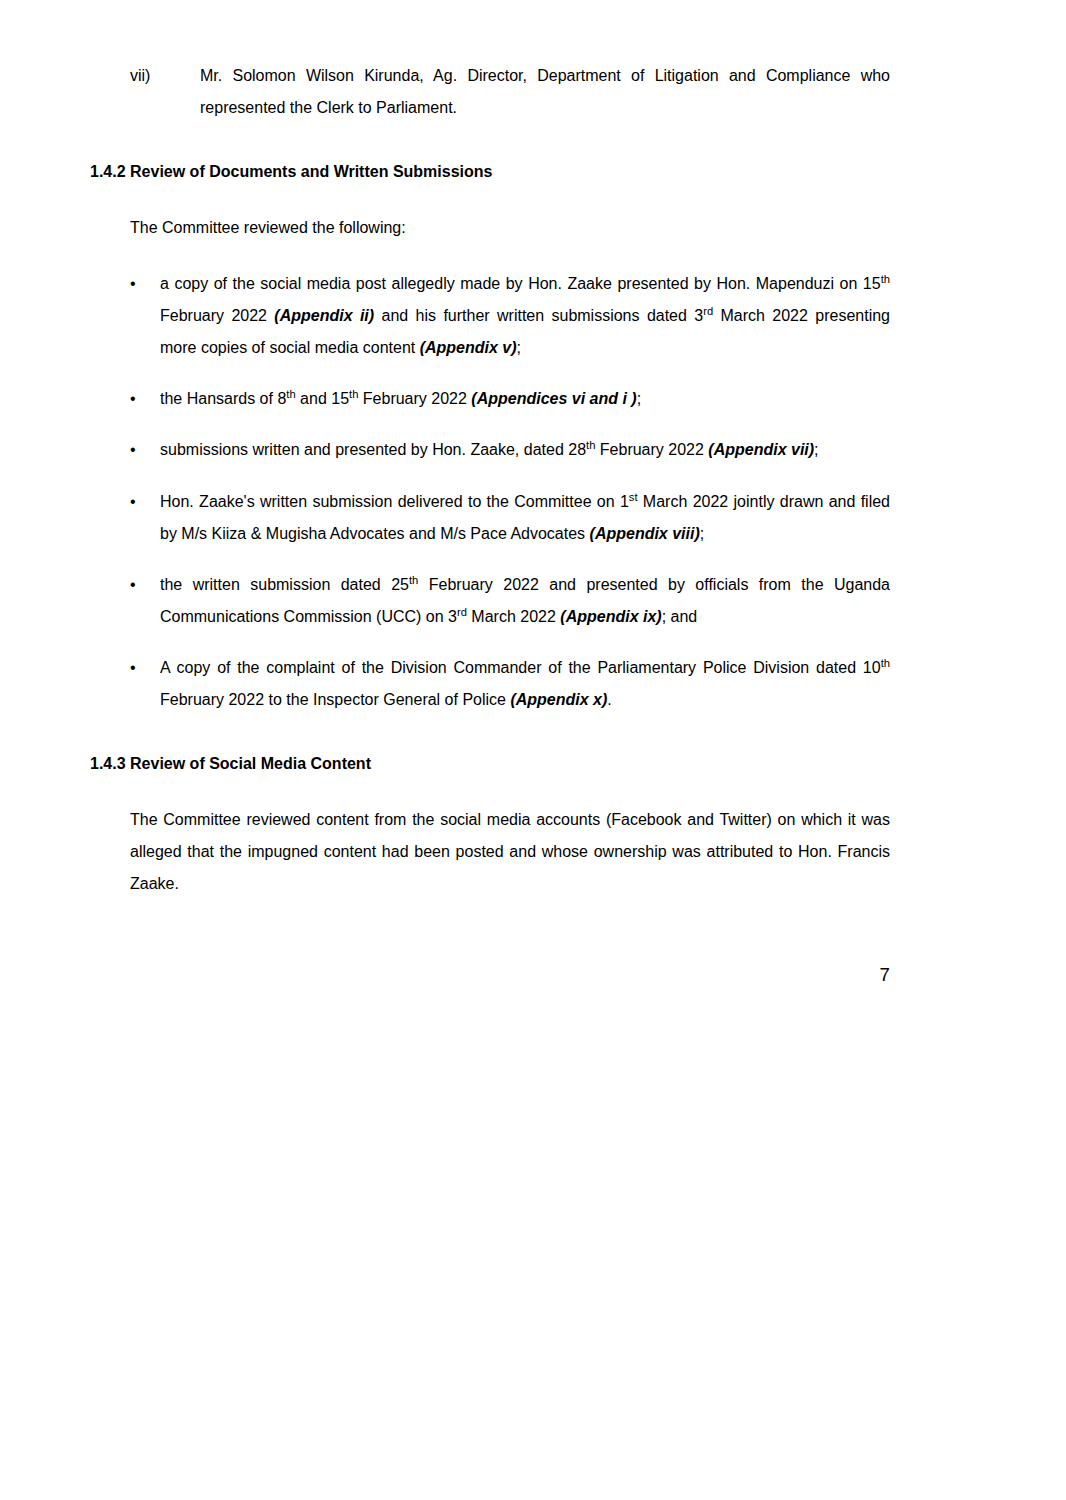vii)
Mr. Solomon Wilson Kirunda, Ag. Director, Department of Litigation and Compliance who represented the Clerk to Parliament.
1.4.2 Review of Documents and Written Submissions
The Committee reviewed the following:
a copy of the social media post allegedly made by Hon. Zaake presented by Hon. Mapenduzi on 15th February 2022 (Appendix ii) and his further written submissions dated 3rd March 2022 presenting more copies of social media content (Appendix v);
the Hansards of 8th and 15th February 2022 (Appendices vi and i );
submissions written and presented by Hon. Zaake, dated 28th February 2022 (Appendix vii);
Hon. Zaake's written submission delivered to the Committee on 1st March 2022 jointly drawn and filed by M/s Kiiza & Mugisha Advocates and M/s Pace Advocates (Appendix viii);
the written submission dated 25th February 2022 and presented by officials from the Uganda Communications Commission (UCC) on 3rd March 2022 (Appendix ix); and
A copy of the complaint of the Division Commander of the Parliamentary Police Division dated 10th February 2022 to the Inspector General of Police (Appendix x).
1.4.3 Review of Social Media Content
The Committee reviewed content from the social media accounts (Facebook and Twitter) on which it was alleged that the impugned content had been posted and whose ownership was attributed to Hon. Francis Zaake.
7